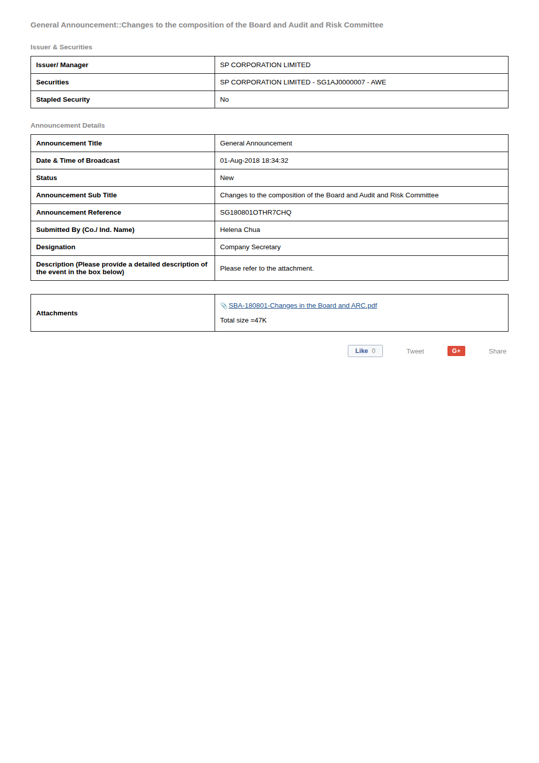General Announcement::Changes to the composition of the Board and Audit and Risk Committee
Issuer & Securities
| Issuer/ Manager | SP CORPORATION LIMITED |
| Securities | SP CORPORATION LIMITED - SG1AJ0000007 - AWE |
| Stapled Security | No |
Announcement Details
| Announcement Title | General Announcement |
| Date & Time of Broadcast | 01-Aug-2018 18:34:32 |
| Status | New |
| Announcement Sub Title | Changes to the composition of the Board and Audit and Risk Committee |
| Announcement Reference | SG180801OTHR7CHQ |
| Submitted By (Co./ Ind. Name) | Helena Chua |
| Designation | Company Secretary |
| Description (Please provide a detailed description of the event in the box below) | Please refer to the attachment. |
| Attachments | 📎 SBA-180801-Changes in the Board and ARC.pdf Total size =47K |
Like 0 Tweet G+ Share